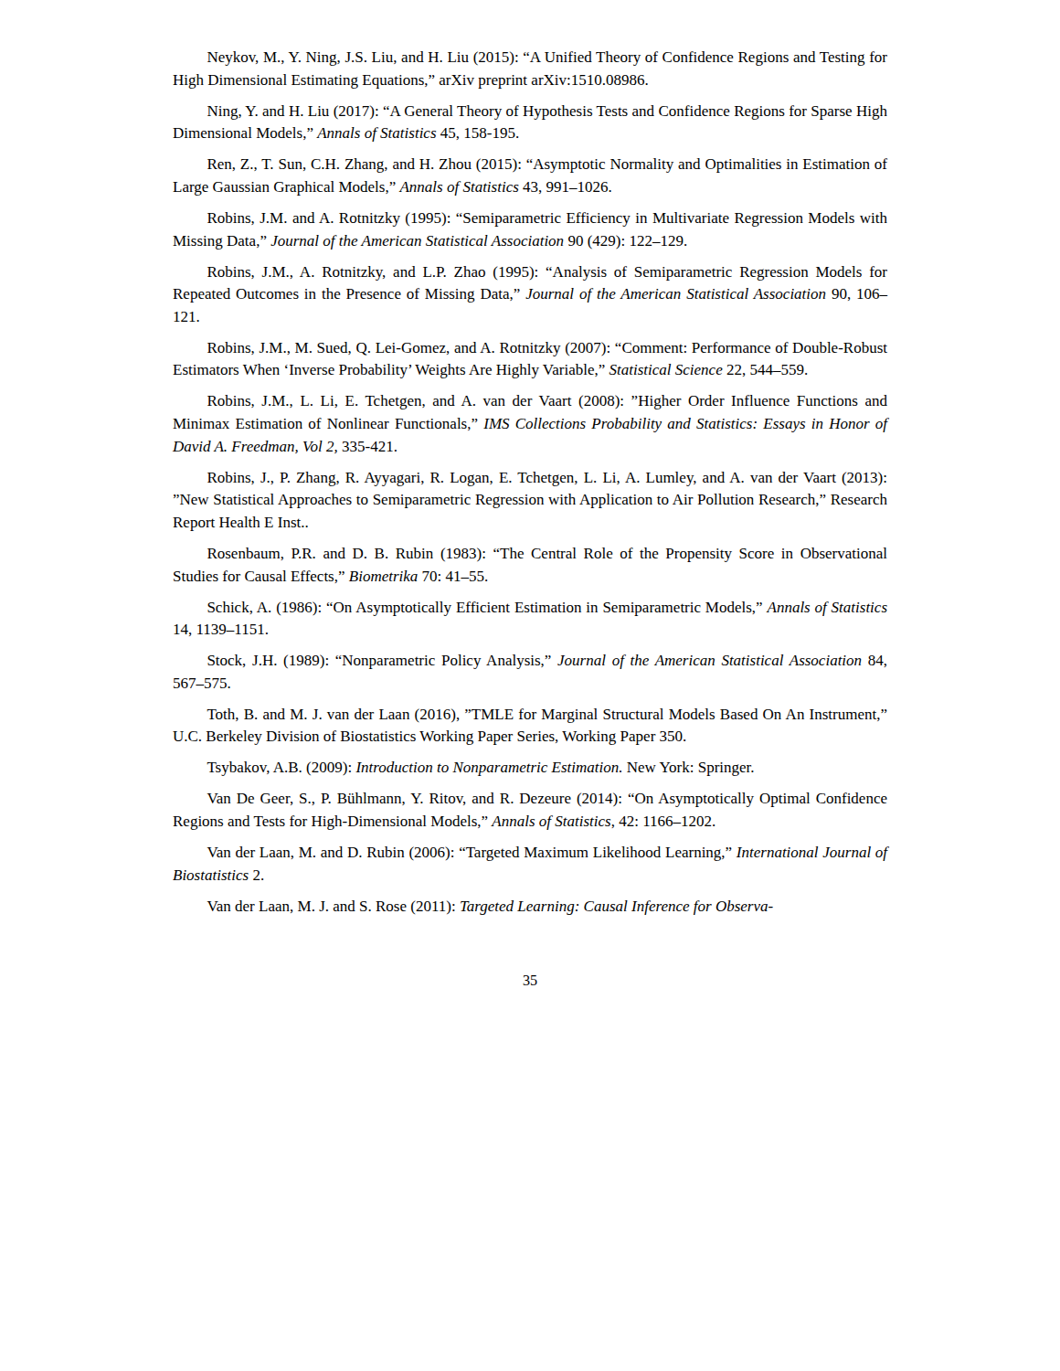Neykov, M., Y. Ning, J.S. Liu, and H. Liu (2015): “A Unified Theory of Confidence Regions and Testing for High Dimensional Estimating Equations,” arXiv preprint arXiv:1510.08986.
Ning, Y. and H. Liu (2017): “A General Theory of Hypothesis Tests and Confidence Regions for Sparse High Dimensional Models,” Annals of Statistics 45, 158-195.
Ren, Z., T. Sun, C.H. Zhang, and H. Zhou (2015): “Asymptotic Normality and Optimalities in Estimation of Large Gaussian Graphical Models,” Annals of Statistics 43, 991–1026.
Robins, J.M. and A. Rotnitzky (1995): “Semiparametric Efficiency in Multivariate Regression Models with Missing Data,” Journal of the American Statistical Association 90 (429): 122–129.
Robins, J.M., A. Rotnitzky, and L.P. Zhao (1995): “Analysis of Semiparametric Regression Models for Repeated Outcomes in the Presence of Missing Data,” Journal of the American Statistical Association 90, 106–121.
Robins, J.M., M. Sued, Q. Lei-Gomez, and A. Rotnitzky (2007): “Comment: Performance of Double-Robust Estimators When ‘Inverse Probability’ Weights Are Highly Variable,” Statistical Science 22, 544–559.
Robins, J.M., L. Li, E. Tchetgen, and A. van der Vaart (2008): ”Higher Order Influence Functions and Minimax Estimation of Nonlinear Functionals,” IMS Collections Probability and Statistics: Essays in Honor of David A. Freedman, Vol 2, 335-421.
Robins, J., P. Zhang, R. Ayyagari, R. Logan, E. Tchetgen, L. Li, A. Lumley, and A. van der Vaart (2013): ”New Statistical Approaches to Semiparametric Regression with Application to Air Pollution Research,” Research Report Health E Inst..
Rosenbaum, P.R. and D. B. Rubin (1983): “The Central Role of the Propensity Score in Observational Studies for Causal Effects,” Biometrika 70: 41–55.
Schick, A. (1986): “On Asymptotically Efficient Estimation in Semiparametric Models,” Annals of Statistics 14, 1139–1151.
Stock, J.H. (1989): “Nonparametric Policy Analysis,” Journal of the American Statistical Association 84, 567–575.
Toth, B. and M. J. van der Laan (2016), ”TMLE for Marginal Structural Models Based On An Instrument,” U.C. Berkeley Division of Biostatistics Working Paper Series, Working Paper 350.
Tsybakov, A.B. (2009): Introduction to Nonparametric Estimation. New York: Springer.
Van De Geer, S., P. Bühlmann, Y. Ritov, and R. Dezeure (2014): “On Asymptotically Optimal Confidence Regions and Tests for High-Dimensional Models,” Annals of Statistics, 42: 1166–1202.
Van der Laan, M. and D. Rubin (2006): “Targeted Maximum Likelihood Learning,” International Journal of Biostatistics 2.
Van der Laan, M. J. and S. Rose (2011): Targeted Learning: Causal Inference for Observa-
35